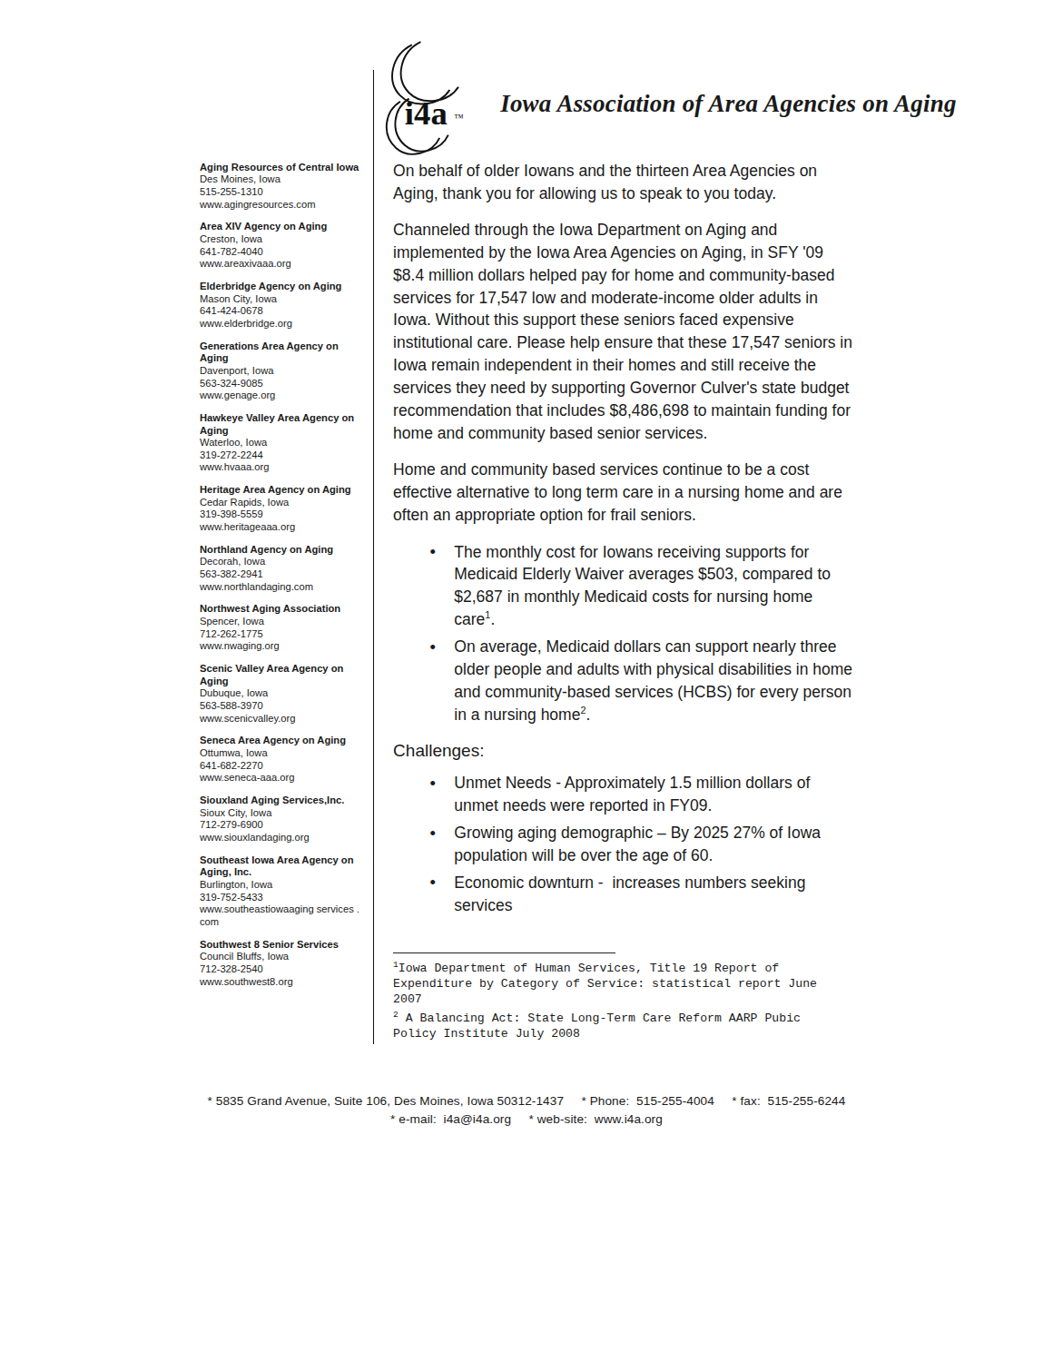i4a ™
Iowa Association of Area Agencies on Aging
Aging Resources of Central Iowa Des Moines, Iowa 515-255-1310 www.agingresources.com
Area XIV Agency on Aging Creston, Iowa 641-782-4040 www.areaxivaaa.org
Elderbridge Agency on Aging Mason City, Iowa 641-424-0678 www.elderbridge.org
Generations Area Agency on Aging Davenport, Iowa 563-324-9085 www.genage.org
Hawkeye Valley Area Agency on Aging Waterloo, Iowa 319-272-2244 www.hvaaa.org
Heritage Area Agency on Aging Cedar Rapids, Iowa 319-398-5559 www.heritageaaa.org
Northland Agency on Aging Decorah, Iowa 563-382-2941 www.northlandaging.com
Northwest Aging Association Spencer, Iowa 712-262-1775 www.nwaging.org
Scenic Valley Area Agency on Aging Dubuque, Iowa 563-588-3970 www.scenicvalley.org
Seneca Area Agency on Aging Ottumwa, Iowa 641-682-2270 www.seneca-aaa.org
Siouxland Aging Services,Inc. Sioux City, Iowa 712-279-6900 www.siouxlandaging.org
Southeast Iowa Area Agency on Aging, Inc. Burlington, Iowa 319-752-5433 www.southeastiowaaging services .com
Southwest 8 Senior Services Council Bluffs, Iowa 712-328-2540 www.southwest8.org
On behalf of older Iowans and the thirteen Area Agencies on Aging, thank you for allowing us to speak to you today.
Channeled through the Iowa Department on Aging and implemented by the Iowa Area Agencies on Aging, in SFY '09 $8.4 million dollars helped pay for home and community-based services for 17,547 low and moderate-income older adults in Iowa. Without this support these seniors faced expensive institutional care. Please help ensure that these 17,547 seniors in Iowa remain independent in their homes and still receive the services they need by supporting Governor Culver's state budget recommendation that includes $8,486,698 to maintain funding for home and community based senior services.
Home and community based services continue to be a cost effective alternative to long term care in a nursing home and are often an appropriate option for frail seniors.
The monthly cost for Iowans receiving supports for Medicaid Elderly Waiver averages $503, compared to $2,687 in monthly Medicaid costs for nursing home care1.
On average, Medicaid dollars can support nearly three older people and adults with physical disabilities in home and community-based services (HCBS) for every person in a nursing home2.
Challenges:
Unmet Needs - Approximately 1.5 million dollars of unmet needs were reported in FY09.
Growing aging demographic – By 2025 27% of Iowa population will be over the age of 60.
Economic downturn - increases numbers seeking services
1 Iowa Department of Human Services, Title 19 Report of Expenditure by Category of Service: statistical report June 2007
2 A Balancing Act: State Long-Term Care Reform AARP Pubic Policy Institute July 2008
* 5835 Grand Avenue, Suite 106, Des Moines, Iowa 50312-1437 * Phone: 515-255-4004 * fax: 515-255-6244
* e-mail: i4a@i4a.org * web-site: www.i4a.org